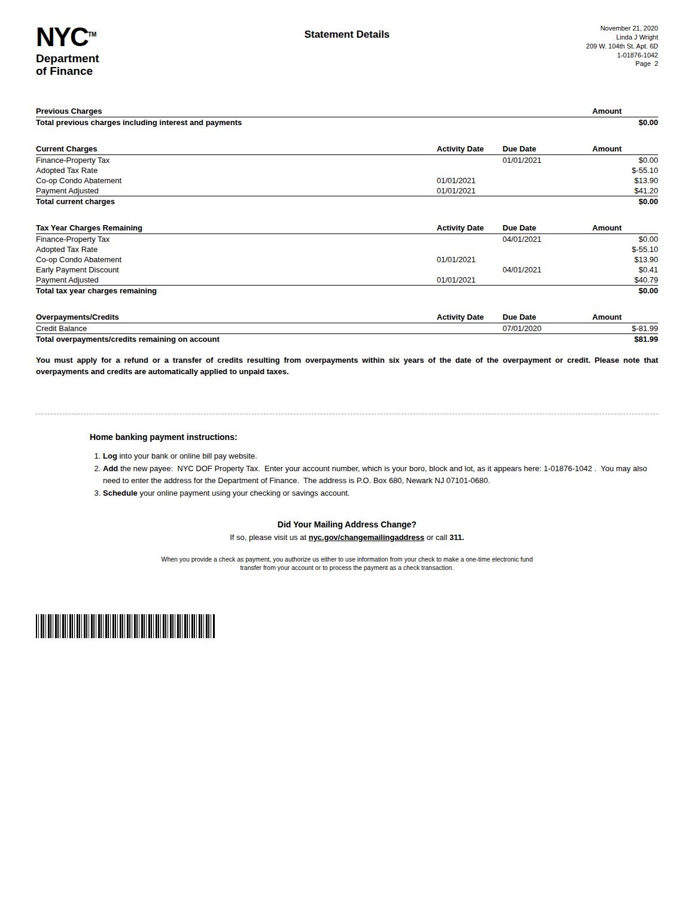NYCTM
Department
of Finance
Statement Details
November 21, 2020
Linda J Wright
209 W. 104th St. Apt. 6D
1-01876-1042
Page 2
| Previous Charges | | | Amount |
| --- | --- | --- | --- |
| Total previous charges including interest and payments | $0.00 |
| Current Charges | Activity Date | Due Date | Amount |
| --- | --- | --- | --- |
| Finance-Property Tax | | 01/01/2021 | $0.00 |
| Adopted Tax Rate | | | $-55.10 |
| Co-op Condo Abatement | 01/01/2021 | | $13.90 |
| Payment Adjusted | 01/01/2021 | | $41.20 |
| Total current charges | $0.00 |
| Tax Year Charges Remaining | Activity Date | Due Date | Amount |
| --- | --- | --- | --- |
| Finance-Property Tax | | 04/01/2021 | $0.00 |
| Adopted Tax Rate | | | $-55.10 |
| Co-op Condo Abatement | 01/01/2021 | | $13.90 |
| Early Payment Discount | | 04/01/2021 | $0.41 |
| Payment Adjusted | 01/01/2021 | | $40.79 |
| Total tax year charges remaining | $0.00 |
| Overpayments/Credits | Activity Date | Due Date | Amount |
| --- | --- | --- | --- |
| Credit Balance | | 07/01/2020 | $-81.99 |
| Total overpayments/credits remaining on account | $81.99 |
You must apply for a refund or a transfer of credits resulting from overpayments within six years of the date of the overpayment or credit. Please note that overpayments and credits are automatically applied to unpaid taxes.
Home banking payment instructions:
Log into your bank or online bill pay website.
Add the new payee: NYC DOF Property Tax. Enter your account number, which is your boro, block and lot, as it appears here: 1-01876-1042 . You may also need to enter the address for the Department of Finance. The address is P.O. Box 680, Newark NJ 07101-0680.
Schedule your online payment using your checking or savings account.
Did Your Mailing Address Change?
If so, please visit us at nyc.gov/changemailingaddress or call 311.
When you provide a check as payment, you authorize us either to use information from your check to make a one-time electronic fund
transfer from your account or to process the payment as a check transaction.